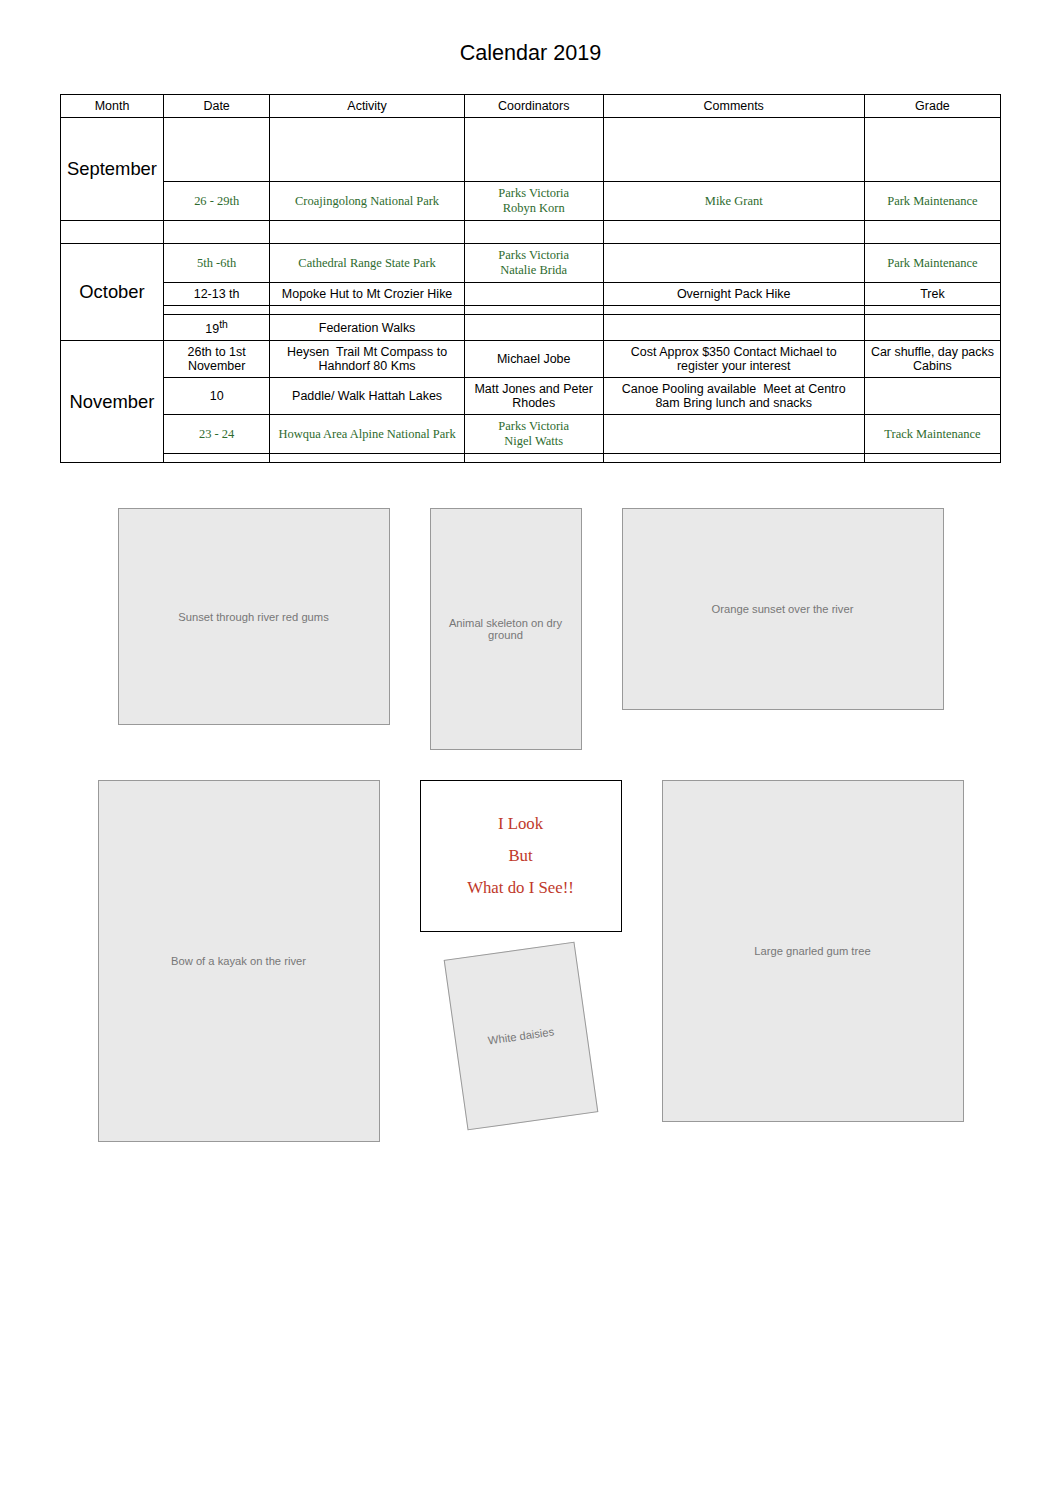Calendar 2019
| Month | Date | Activity | Coordinators | Comments | Grade |
| --- | --- | --- | --- | --- | --- |
| September | | | | | |
| 26 - 29th | Croajingolong National Park | Parks Victoria Robyn Korn | Mike Grant | Park Maintenance |
| October | 5th -6th | Cathedral Range State Park | Parks Victoria Natalie Brida | | Park Maintenance |
| 12-13 th | Mopoke Hut to Mt Crozier Hike | | Overnight Pack Hike | Trek |
| 19 th | Federation Walks | | | |
| November | 26th to 1st November | Heysen Trail Mt Compass to Hahndorf 80 Kms | Michael Jobe | Cost Approx $350 Contact Michael to register your interest | Car shuffle, day packs Cabins |
| 10 | Paddle/ Walk Hattah Lakes | Matt Jones and Peter Rhodes | Canoe Pooling available Meet at Centro 8am Bring lunch and snacks | |
| 23 - 24 | Howqua Area Alpine National Park | Parks Victoria Nigel Watts | | Track Maintenance |
Sunset through river red gums
Animal skeleton on dry ground
Orange sunset over the river
Bow of a kayak on the river
I Look But What do I See!!
White daisies
Large gnarled gum tree